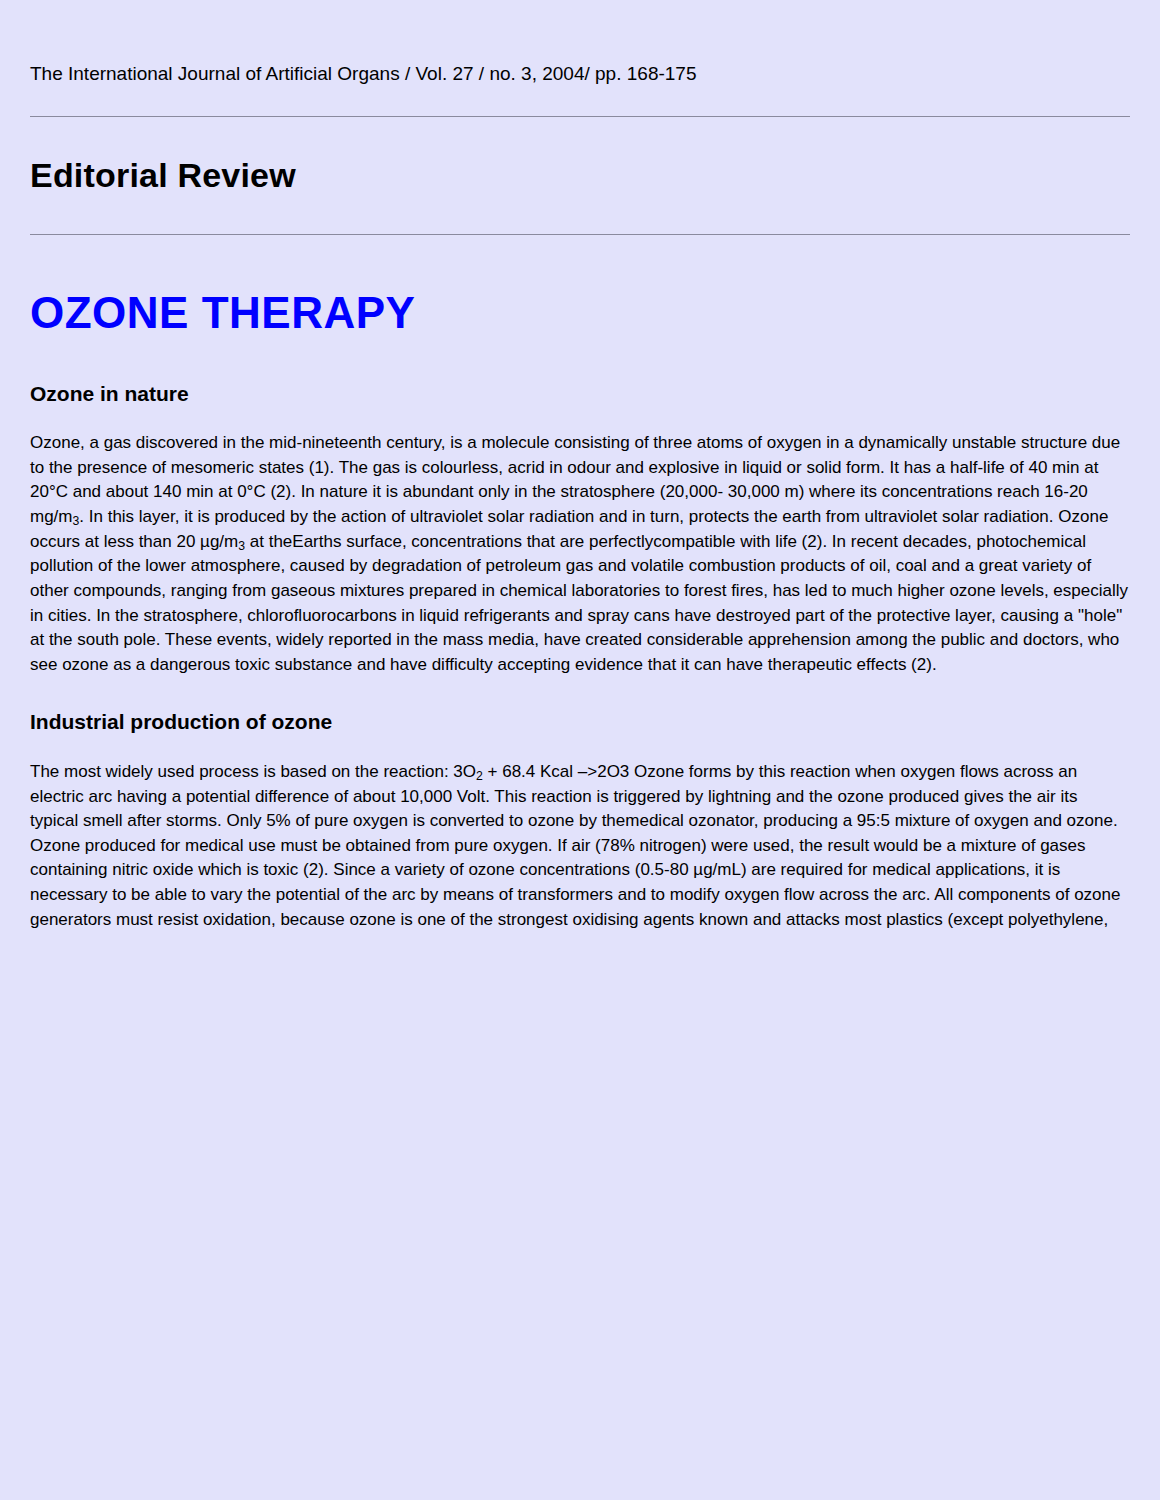The International Journal of Artificial Organs / Vol. 27 / no. 3, 2004/ pp. 168-175
Editorial Review
OZONE THERAPY
Ozone in nature
Ozone, a gas discovered in the mid-nineteenth century, is a molecule consisting of three atoms of oxygen in a dynamically unstable structure due to the presence of mesomeric states (1). The gas is colourless, acrid in odour and explosive in liquid or solid form. It has a half-life of 40 min at 20°C and about 140 min at 0°C (2). In nature it is abundant only in the stratosphere (20,000- 30,000 m) where its concentrations reach 16-20 mg/m3. In this layer, it is produced by the action of ultraviolet solar radiation and in turn, protects the earth from ultraviolet solar radiation. Ozone occurs at less than 20 µg/m3 at theEarths surface, concentrations that are perfectlycompatible with life (2). In recent decades, photochemical pollution of the lower atmosphere, caused by degradation of petroleum gas and volatile combustion products of oil, coal and a great variety of other compounds, ranging from gaseous mixtures prepared in chemical laboratories to forest fires, has led to much higher ozone levels, especially in cities. In the stratosphere, chlorofluorocarbons in liquid refrigerants and spray cans have destroyed part of the protective layer, causing a "hole" at the south pole. These events, widely reported in the mass media, have created considerable apprehension among the public and doctors, who see ozone as a dangerous toxic substance and have difficulty accepting evidence that it can have therapeutic effects (2).
Industrial production of ozone
The most widely used process is based on the reaction: 3O2 + 68.4 Kcal –>2O3 Ozone forms by this reaction when oxygen flows across an electric arc having a potential difference of about 10,000 Volt. This reaction is triggered by lightning and the ozone produced gives the air its typical smell after storms. Only 5% of pure oxygen is converted to ozone by themedical ozonator, producing a 95:5 mixture of oxygen and ozone. Ozone produced for medical use must be obtained from pure oxygen. If air (78% nitrogen) were used, the result would be a mixture of gases containing nitric oxide which is toxic (2). Since a variety of ozone concentrations (0.5-80 µg/mL) are required for medical applications, it is necessary to be able to vary the potential of the arc by means of transformers and to modify oxygen flow across the arc. All components of ozone generators must resist oxidation, because ozone is one of the strongest oxidising agents known and attacks most plastics (except polyethylene,